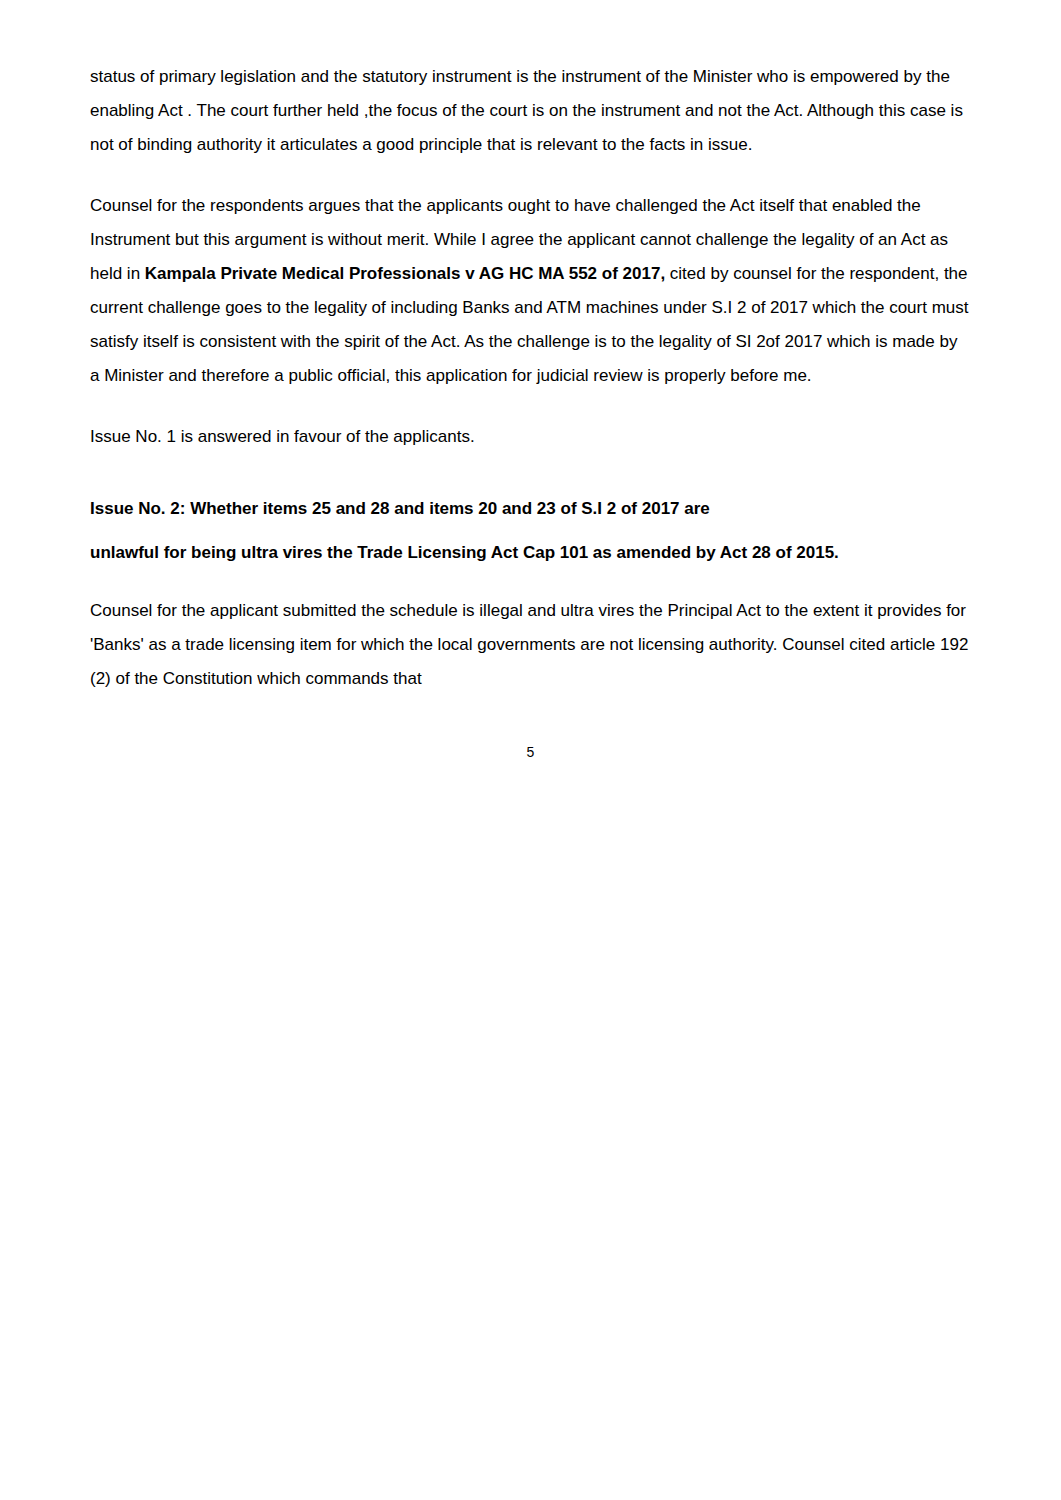status of primary legislation and the statutory instrument is the instrument of the Minister who is empowered by the enabling Act . The court further held ,the focus of the court is on the instrument and not the Act. Although this case is not of binding authority it articulates a good principle that is relevant to the facts in issue.
Counsel for the respondents argues that the applicants ought to have challenged the Act itself that enabled the Instrument but this argument is without merit. While I agree the applicant cannot challenge the legality of an Act as held in Kampala Private Medical Professionals v AG HC MA 552 of 2017, cited by counsel for the respondent, the current challenge goes to the legality of including Banks and ATM machines under S.I 2 of 2017 which the court must satisfy itself is consistent with the spirit of the Act. As the challenge is to the legality of SI 2of 2017 which is made by a Minister and therefore a public official, this application for judicial review is properly before me.
Issue No. 1 is answered in favour of the applicants.
Issue No. 2: Whether items 25 and 28 and items 20 and 23 of S.I 2 of 2017 are
unlawful for being ultra vires the Trade Licensing Act Cap 101 as amended by Act 28 of 2015.
Counsel for the applicant submitted the schedule is illegal and ultra vires the Principal Act to the extent it provides for 'Banks' as a trade licensing item for which the local governments are not licensing authority. Counsel cited article 192 (2) of the Constitution which commands that
5